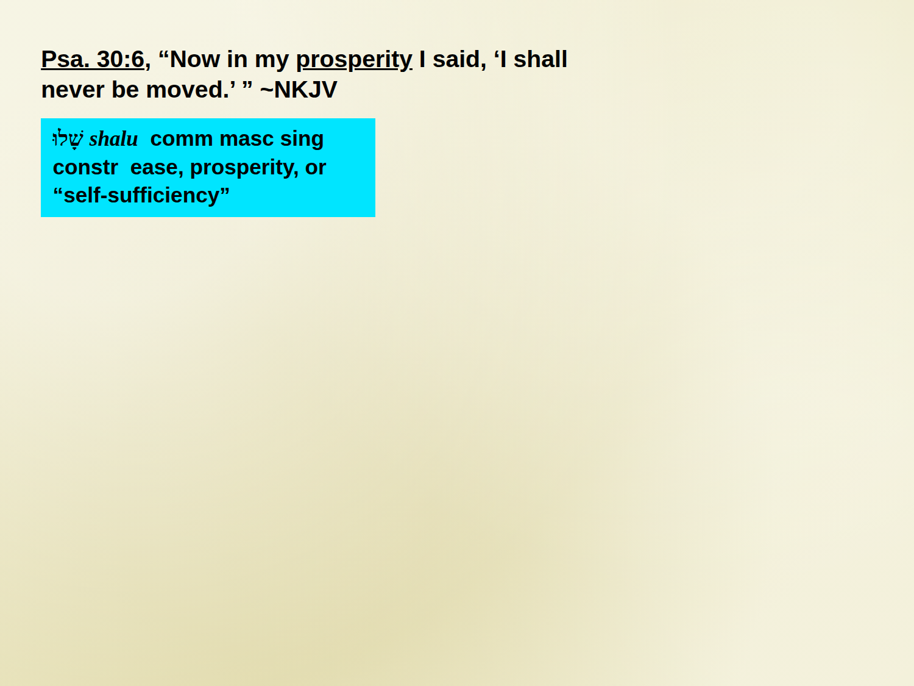Psa. 30:6, “Now in my prosperity I said, ‘I shall never be moved.’ ” ~NKJV
שָׁלוּ shalu comm masc sing constr ease, prosperity, or “self-sufficiency”